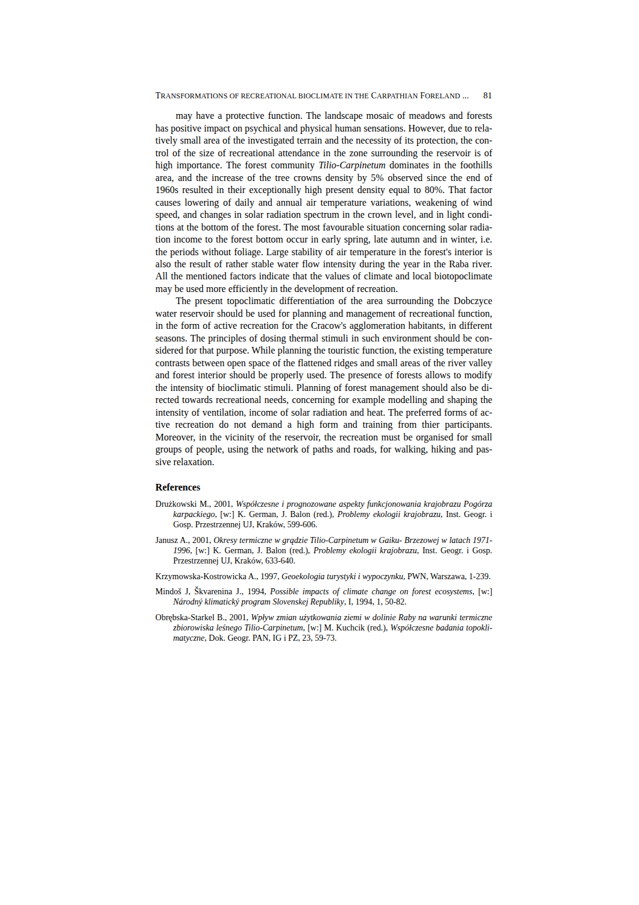TRANSFORMATIONS OF RECREATIONAL BIOCLIMATE IN THE CARPATHIAN FORELAND ... 81
may have a protective function. The landscape mosaic of meadows and forests has positive impact on psychical and physical human sensations. However, due to relatively small area of the investigated terrain and the necessity of its protection, the control of the size of recreational attendance in the zone surrounding the reservoir is of high importance. The forest community Tilio-Carpinetum dominates in the foothills area, and the increase of the tree crowns density by 5% observed since the end of 1960s resulted in their exceptionally high present density equal to 80%. That factor causes lowering of daily and annual air temperature variations, weakening of wind speed, and changes in solar radiation spectrum in the crown level, and in light conditions at the bottom of the forest. The most favourable situation concerning solar radiation income to the forest bottom occur in early spring, late autumn and in winter, i.e. the periods without foliage. Large stability of air temperature in the forest's interior is also the result of rather stable water flow intensity during the year in the Raba river. All the mentioned factors indicate that the values of climate and local biotopoclimate may be used more efficiently in the development of recreation.
The present topoclimatic differentiation of the area surrounding the Dobczyce water reservoir should be used for planning and management of recreational function, in the form of active recreation for the Cracow's agglomeration habitants, in different seasons. The principles of dosing thermal stimuli in such environment should be considered for that purpose. While planning the touristic function, the existing temperature contrasts between open space of the flattened ridges and small areas of the river valley and forest interior should be properly used. The presence of forests allows to modify the intensity of bioclimatic stimuli. Planning of forest management should also be directed towards recreational needs, concerning for example modelling and shaping the intensity of ventilation, income of solar radiation and heat. The preferred forms of active recreation do not demand a high form and training from thier participants. Moreover, in the vicinity of the reservoir, the recreation must be organised for small groups of people, using the network of paths and roads, for walking, hiking and passive relaxation.
References
Drużkowski M., 2001, Współczesne i prognozowane aspekty funkcjonowania krajobrazu Pogórza karpackiego, [w:] K. German, J. Balon (red.), Problemy ekologii krajobrazu, Inst. Geogr. i Gosp. Przestrzennej UJ, Kraków, 599-606.
Janusz A., 2001, Okresy termiczne w grądzie Tilio-Carpinetum w Gaiku- Brzezowej w latach 1971-1996, [w:] K. German, J. Balon (red.), Problemy ekologii krajobrazu, Inst. Geogr. i Gosp. Przestrzennej UJ, Kraków, 633-640.
Krzymowska-Kostrowicka A., 1997, Geoekologia turystyki i wypoczynku, PWN, Warszawa, 1-239.
Mindoš J, Škvarenina J., 1994, Possible impacts of climate change on forest ecosystems, [w:] Národný klimatický program Slovenskej Republiky, I, 1994, 1, 50-82.
Obrębska-Starkel B., 2001, Wpływ zmian użytkowania ziemi w dolinie Raby na warunki termiczne zbiorowiska leśnego Tilio-Carpinetum, [w:] M. Kuchcik (red.), Współczesne badania topoklimatyczne, Dok. Geogr. PAN, IG i PZ, 23, 59-73.